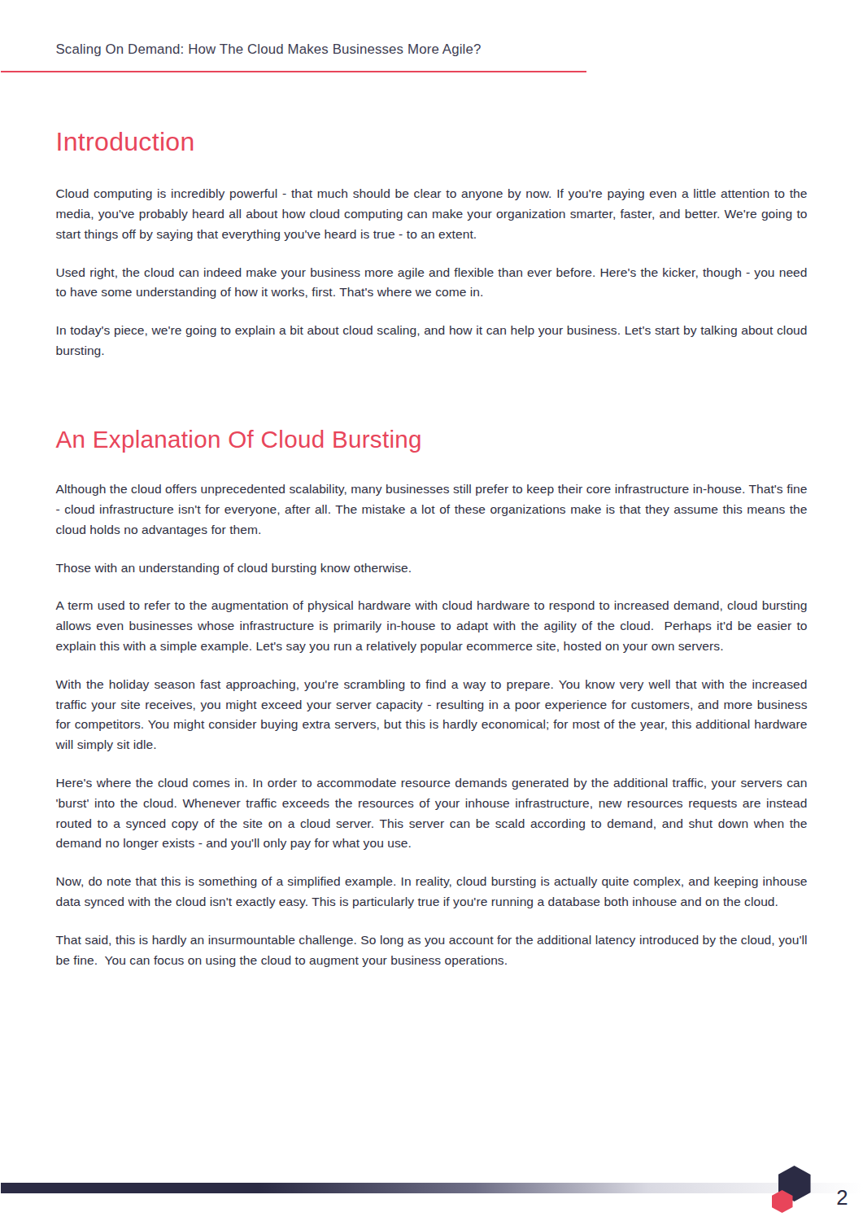Scaling On Demand: How The Cloud Makes Businesses More Agile?
Introduction
Cloud computing is incredibly powerful - that much should be clear to anyone by now. If you're paying even a little attention to the media, you've probably heard all about how cloud computing can make your organization smarter, faster, and better. We're going to start things off by saying that everything you've heard is true - to an extent.
Used right, the cloud can indeed make your business more agile and flexible than ever before. Here's the kicker, though - you need to have some understanding of how it works, first. That's where we come in.
In today's piece, we're going to explain a bit about cloud scaling, and how it can help your business. Let's start by talking about cloud bursting.
An Explanation Of Cloud Bursting
Although the cloud offers unprecedented scalability, many businesses still prefer to keep their core infrastructure in-house. That's fine - cloud infrastructure isn't for everyone, after all. The mistake a lot of these organizations make is that they assume this means the cloud holds no advantages for them.
Those with an understanding of cloud bursting know otherwise.
A term used to refer to the augmentation of physical hardware with cloud hardware to respond to increased demand, cloud bursting allows even businesses whose infrastructure is primarily in-house to adapt with the agility of the cloud. Perhaps it'd be easier to explain this with a simple example. Let's say you run a relatively popular ecommerce site, hosted on your own servers.
With the holiday season fast approaching, you're scrambling to find a way to prepare. You know very well that with the increased traffic your site receives, you might exceed your server capacity - resulting in a poor experience for customers, and more business for competitors. You might consider buying extra servers, but this is hardly economical; for most of the year, this additional hardware will simply sit idle.
Here's where the cloud comes in. In order to accommodate resource demands generated by the additional traffic, your servers can 'burst' into the cloud. Whenever traffic exceeds the resources of your inhouse infrastructure, new resources requests are instead routed to a synced copy of the site on a cloud server. This server can be scald according to demand, and shut down when the demand no longer exists - and you'll only pay for what you use.
Now, do note that this is something of a simplified example. In reality, cloud bursting is actually quite complex, and keeping inhouse data synced with the cloud isn't exactly easy. This is particularly true if you're running a database both inhouse and on the cloud.
That said, this is hardly an insurmountable challenge. So long as you account for the additional latency introduced by the cloud, you'll be fine. You can focus on using the cloud to augment your business operations.
2